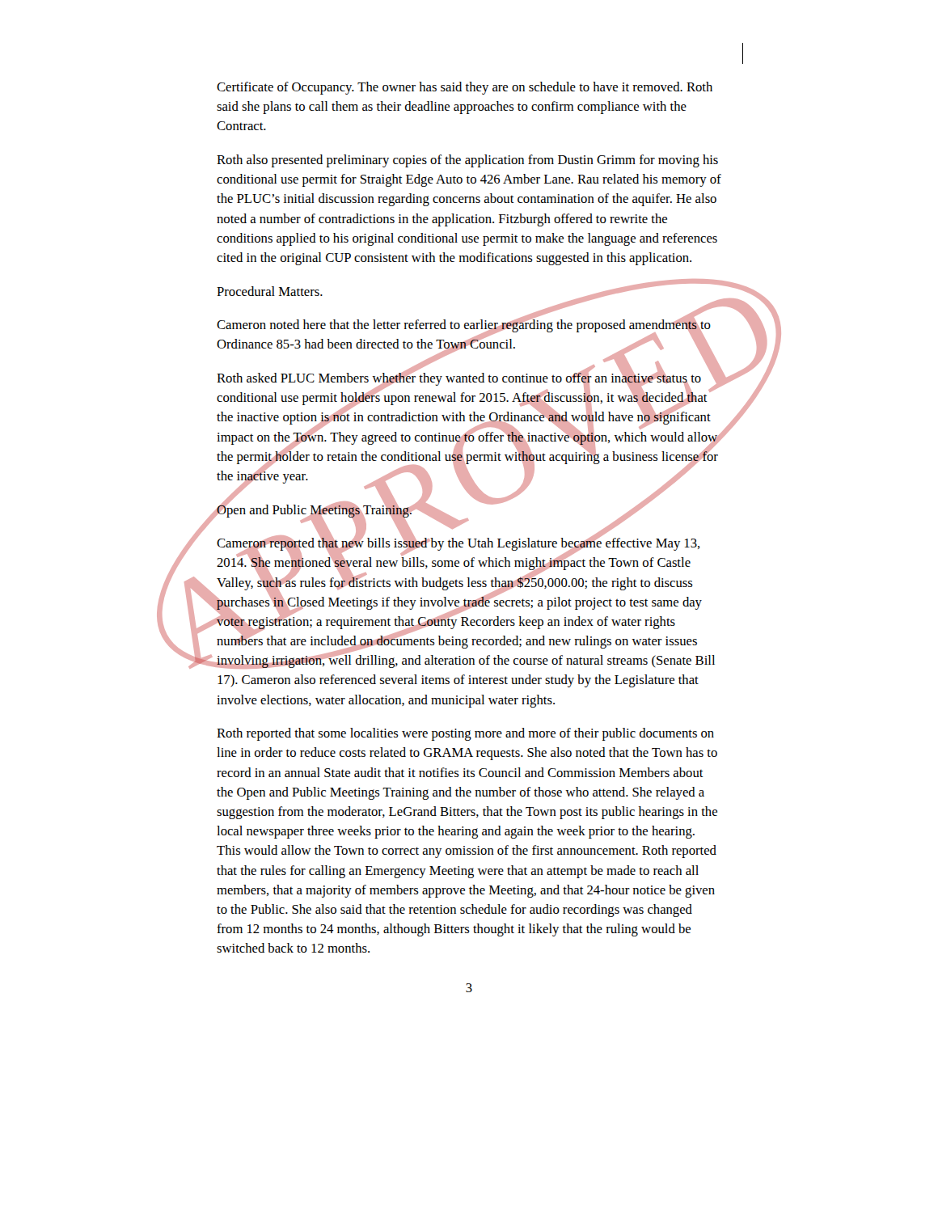APPROVED
Certificate of Occupancy. The owner has said they are on schedule to have it removed. Roth said she plans to call them as their deadline approaches to confirm compliance with the Contract.
Roth also presented preliminary copies of the application from Dustin Grimm for moving his conditional use permit for Straight Edge Auto to 426 Amber Lane. Rau related his memory of the PLUC’s initial discussion regarding concerns about contamination of the aquifer. He also noted a number of contradictions in the application. Fitzburgh offered to rewrite the conditions applied to his original conditional use permit to make the language and references cited in the original CUP consistent with the modifications suggested in this application.
Procedural Matters.
Cameron noted here that the letter referred to earlier regarding the proposed amendments to Ordinance 85-3 had been directed to the Town Council.
Roth asked PLUC Members whether they wanted to continue to offer an inactive status to conditional use permit holders upon renewal for 2015. After discussion, it was decided that the inactive option is not in contradiction with the Ordinance and would have no significant impact on the Town. They agreed to continue to offer the inactive option, which would allow the permit holder to retain the conditional use permit without acquiring a business license for the inactive year.
Open and Public Meetings Training.
Cameron reported that new bills issued by the Utah Legislature became effective May 13, 2014. She mentioned several new bills, some of which might impact the Town of Castle Valley, such as rules for districts with budgets less than $250,000.00; the right to discuss purchases in Closed Meetings if they involve trade secrets; a pilot project to test same day voter registration; a requirement that County Recorders keep an index of water rights numbers that are included on documents being recorded; and new rulings on water issues involving irrigation, well drilling, and alteration of the course of natural streams (Senate Bill 17). Cameron also referenced several items of interest under study by the Legislature that involve elections, water allocation, and municipal water rights.
Roth reported that some localities were posting more and more of their public documents on line in order to reduce costs related to GRAMA requests. She also noted that the Town has to record in an annual State audit that it notifies its Council and Commission Members about the Open and Public Meetings Training and the number of those who attend. She relayed a suggestion from the moderator, LeGrand Bitters, that the Town post its public hearings in the local newspaper three weeks prior to the hearing and again the week prior to the hearing. This would allow the Town to correct any omission of the first announcement. Roth reported that the rules for calling an Emergency Meeting were that an attempt be made to reach all members, that a majority of members approve the Meeting, and that 24-hour notice be given to the Public. She also said that the retention schedule for audio recordings was changed from 12 months to 24 months, although Bitters thought it likely that the ruling would be switched back to 12 months.
3